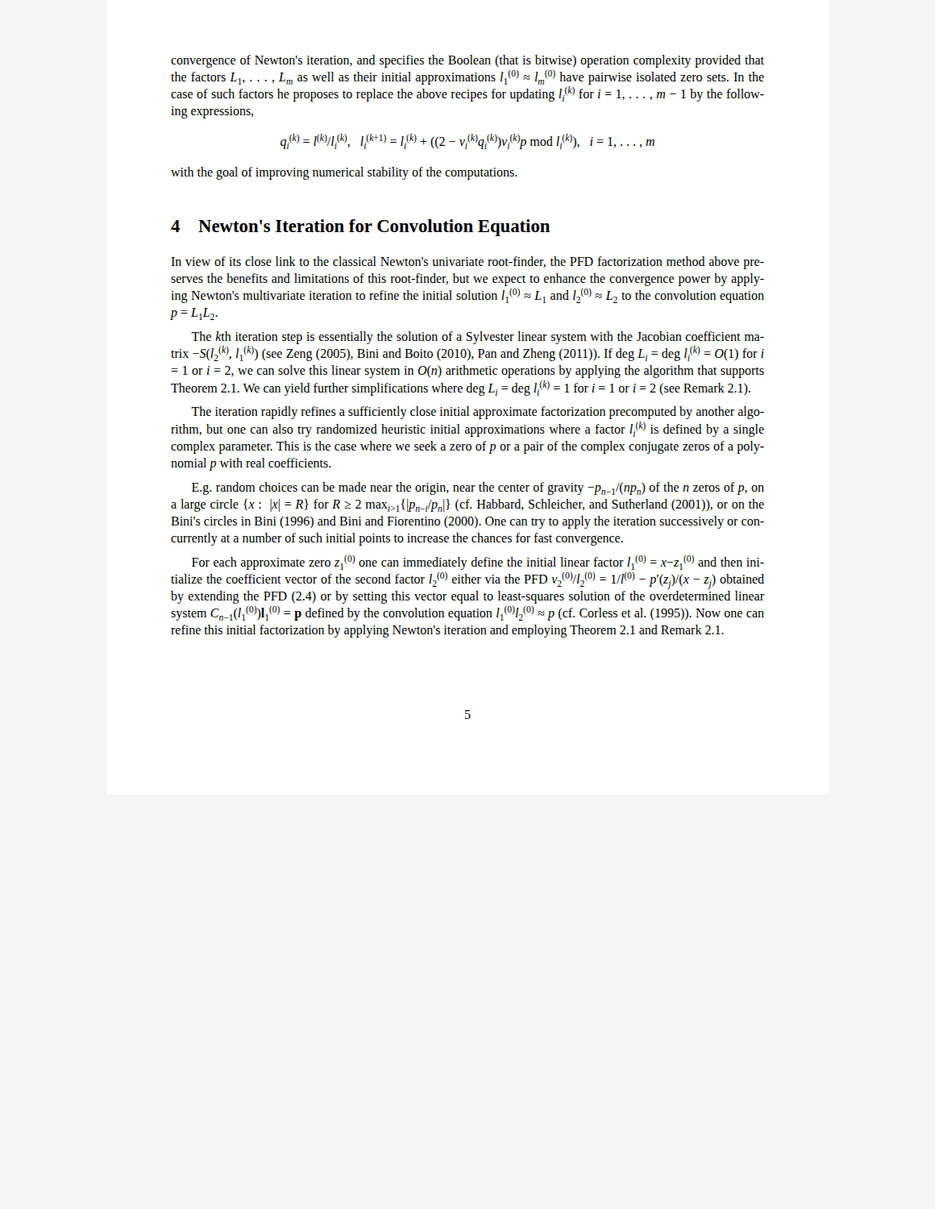convergence of Newton's iteration, and specifies the Boolean (that is bitwise) operation complexity provided that the factors L1, . . . , Lm as well as their initial approximations l1(0) ≈ lm(0) have pairwise isolated zero sets. In the case of such factors he proposes to replace the above recipes for updating li(k) for i = 1, . . . , m − 1 by the following expressions,
qi(k) = l(k)/li(k), li(k+1) = li(k) + ((2 − vi(k)qi(k))vi(k)p mod li(k)), i = 1, . . . , m
with the goal of improving numerical stability of the computations.
4 Newton's Iteration for Convolution Equation
In view of its close link to the classical Newton's univariate root-finder, the PFD factorization method above preserves the benefits and limitations of this root-finder, but we expect to enhance the convergence power by applying Newton's multivariate iteration to refine the initial solution l1(0) ≈ L1 and l2(0) ≈ L2 to the convolution equation p = L1L2.
The kth iteration step is essentially the solution of a Sylvester linear system with the Jacobian coefficient matrix −S(l2(k), l1(k)) (see Zeng (2005), Bini and Boito (2010), Pan and Zheng (2011)). If deg Li = deg li(k) = O(1) for i = 1 or i = 2, we can solve this linear system in O(n) arithmetic operations by applying the algorithm that supports Theorem 2.1. We can yield further simplifications where deg Li = deg li(k) = 1 for i = 1 or i = 2 (see Remark 2.1).
The iteration rapidly refines a sufficiently close initial approximate factorization precomputed by another algorithm, but one can also try randomized heuristic initial approximations where a factor li(k) is defined by a single complex parameter. This is the case where we seek a zero of p or a pair of the complex conjugate zeros of a polynomial p with real coefficients.
E.g. random choices can be made near the origin, near the center of gravity −pn−1/(npn) of the n zeros of p, on a large circle {x : |x| = R} for R ≥ 2 maxi>1{|pn−i/pn|} (cf. Habbard, Schleicher, and Sutherland (2001)), or on the Bini's circles in Bini (1996) and Bini and Fiorentino (2000). One can try to apply the iteration successively or concurrently at a number of such initial points to increase the chances for fast convergence.
For each approximate zero z1(0) one can immediately define the initial linear factor l1(0) = x−z1(0) and then initialize the coefficient vector of the second factor l2(0) either via the PFD v2(0)/l2(0) = 1/l(0) − p′(zj)/(x − zj) obtained by extending the PFD (2.4) or by setting this vector equal to least-squares solution of the overdetermined linear system Cn−1(l1(0))l1(0) = p defined by the convolution equation l1(0)l2(0) ≈ p (cf. Corless et al. (1995)). Now one can refine this initial factorization by applying Newton's iteration and employing Theorem 2.1 and Remark 2.1.
5